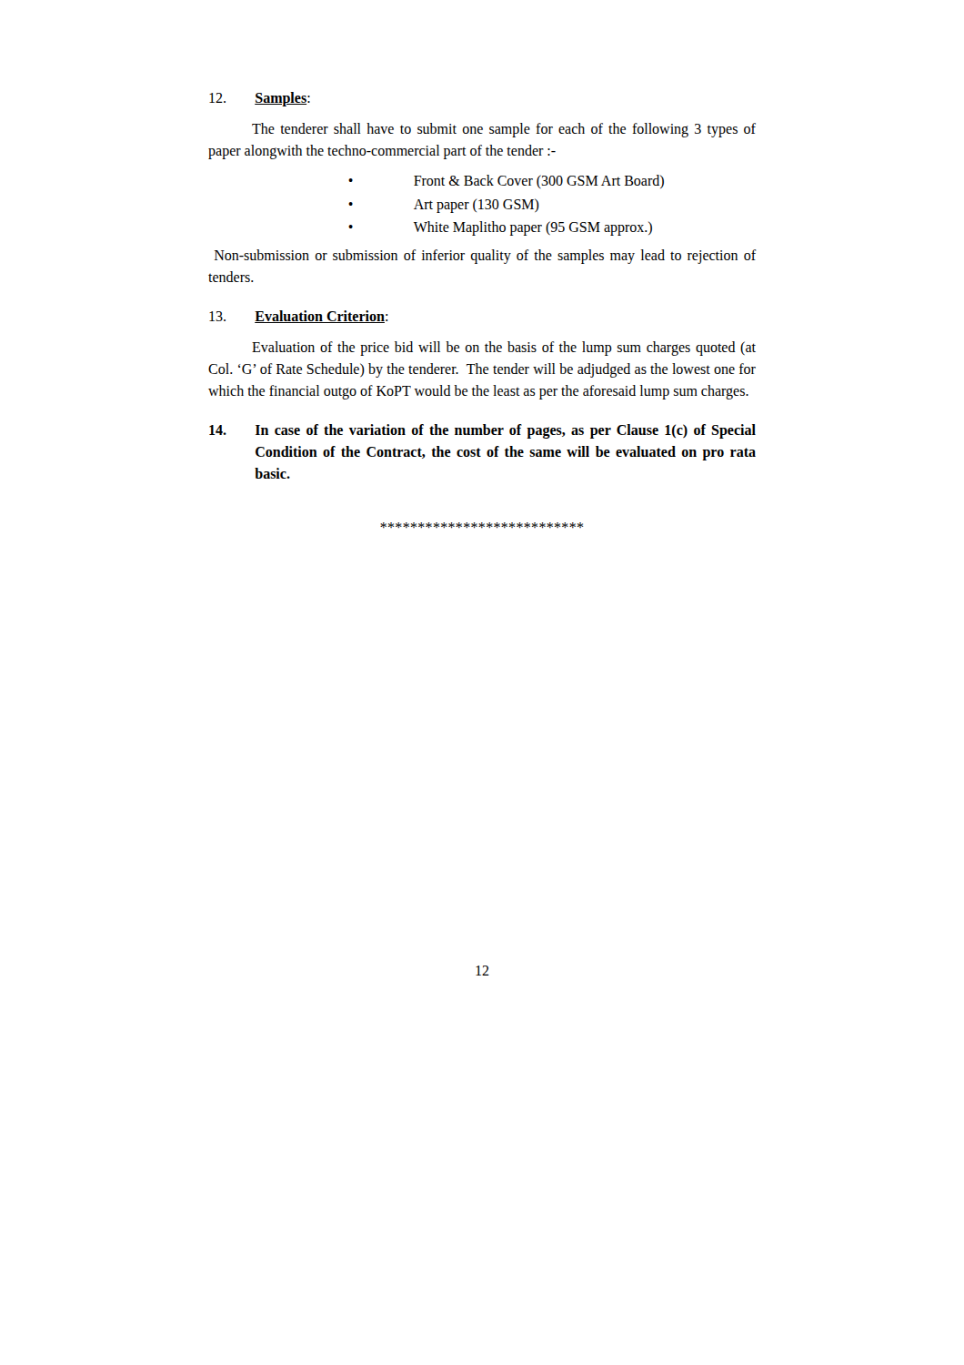12. Samples:
The tenderer shall have to submit one sample for each of the following 3 types of paper alongwith the techno-commercial part of the tender :-
Front & Back Cover (300 GSM Art Board)
Art paper (130 GSM)
White Maplitho paper (95 GSM approx.)
Non-submission or submission of inferior quality of the samples may lead to rejection of tenders.
13. Evaluation Criterion:
Evaluation of the price bid will be on the basis of the lump sum charges quoted (at Col. ‘G’ of Rate Schedule) by the tenderer. The tender will be adjudged as the lowest one for which the financial outgo of KoPT would be the least as per the aforesaid lump sum charges.
14. In case of the variation of the number of pages, as per Clause 1(c) of Special Condition of the Contract, the cost of the same will be evaluated on pro rata basic.
***************************
12